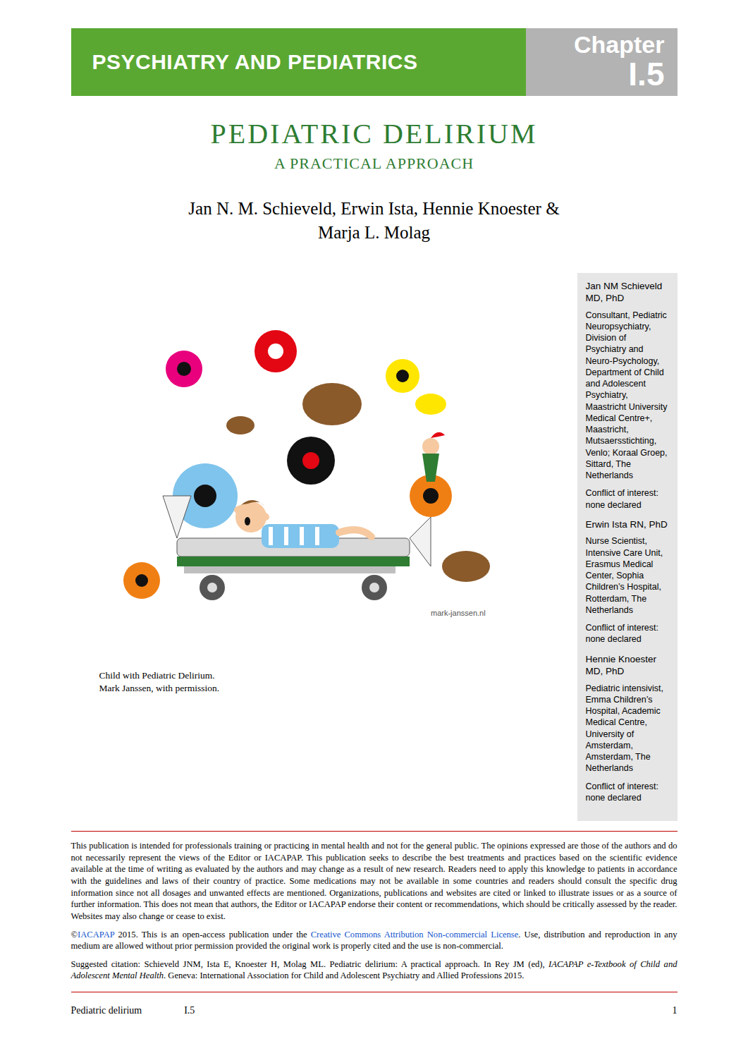PSYCHIATRY AND PEDIATRICS
Chapter I.5
PEDIATRIC DELIRIUM
A PRACTICAL APPROACH
Jan N. M. Schieveld, Erwin Ista, Hennie Knoester &
Marja L. Molag
mark-janssen.nl
Child with Pediatric Delirium.
Mark Janssen, with permission.
Jan NM Schieveld MD, PhD
Consultant, Pediatric Neuropsychiatry, Division of Psychiatry and Neuro-Psychology, Department of Child and Adolescent Psychiatry, Maastricht University Medical Centre+, Maastricht, Mutsaersstichting, Venlo; Koraal Groep, Sittard, The Netherlands
Conflict of interest: none declared
Erwin Ista RN, PhD
Nurse Scientist, Intensive Care Unit, Erasmus Medical Center, Sophia Children’s Hospital, Rotterdam, The Netherlands
Conflict of interest: none declared
Hennie Knoester MD, PhD
Pediatric intensivist, Emma Children’s Hospital, Academic Medical Centre, University of Amsterdam, Amsterdam, The Netherlands
Conflict of interest: none declared
This publication is intended for professionals training or practicing in mental health and not for the general public. The opinions expressed are those of the authors and do not necessarily represent the views of the Editor or IACAPAP. This publication seeks to describe the best treatments and practices based on the scientific evidence available at the time of writing as evaluated by the authors and may change as a result of new research. Readers need to apply this knowledge to patients in accordance with the guidelines and laws of their country of practice. Some medications may not be available in some countries and readers should consult the specific drug information since not all dosages and unwanted effects are mentioned. Organizations, publications and websites are cited or linked to illustrate issues or as a source of further information. This does not mean that authors, the Editor or IACAPAP endorse their content or recommendations, which should be critically assessed by the reader. Websites may also change or cease to exist.
©IACAPAP 2015. This is an open-access publication under the Creative Commons Attribution Non-commercial License. Use, distribution and reproduction in any medium are allowed without prior permission provided the original work is properly cited and the use is non-commercial.
Suggested citation: Schieveld JNM, Ista E, Knoester H, Molag ML. Pediatric delirium: A practical approach. In Rey JM (ed), IACAPAP e-Textbook of Child and Adolescent Mental Health. Geneva: International Association for Child and Adolescent Psychiatry and Allied Professions 2015.
Pediatric delirium I.5
1